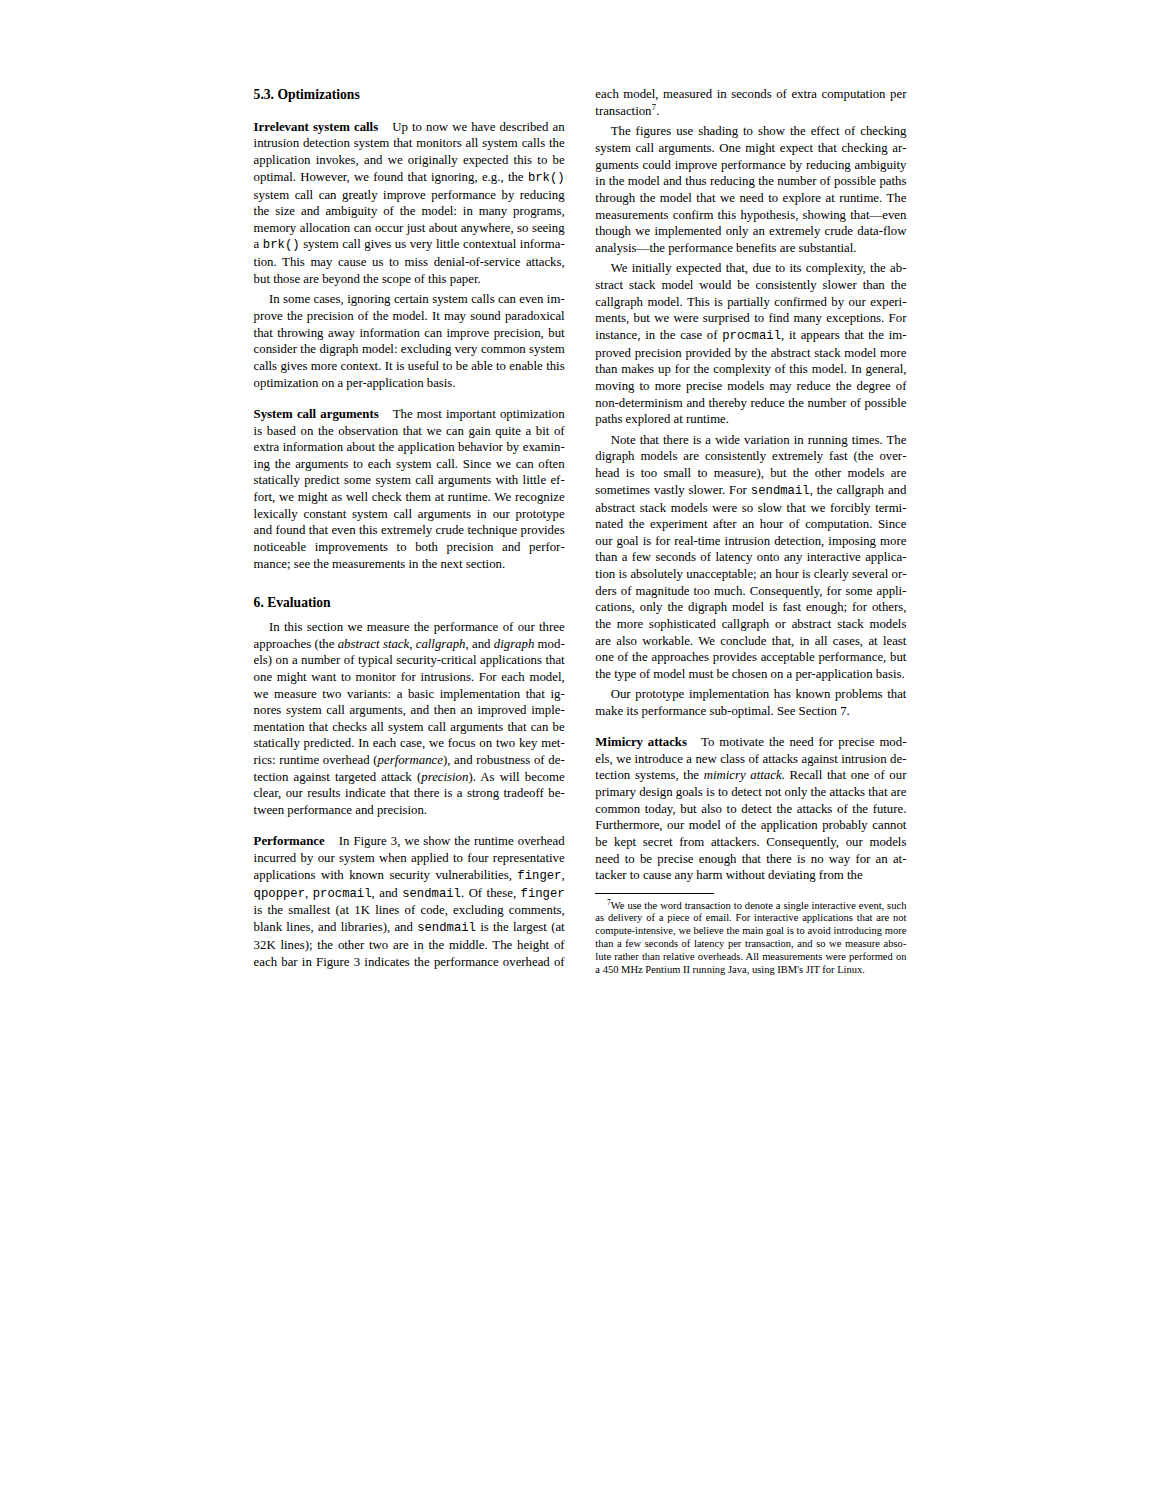5.3. Optimizations
Irrelevant system calls Up to now we have described an intrusion detection system that monitors all system calls the application invokes, and we originally expected this to be optimal. However, we found that ignoring, e.g., the brk() system call can greatly improve performance by reducing the size and ambiguity of the model: in many programs, memory allocation can occur just about anywhere, so seeing a brk() system call gives us very little contextual information. This may cause us to miss denial-of-service attacks, but those are beyond the scope of this paper.
In some cases, ignoring certain system calls can even improve the precision of the model. It may sound paradoxical that throwing away information can improve precision, but consider the digraph model: excluding very common system calls gives more context. It is useful to be able to enable this optimization on a per-application basis.
System call arguments The most important optimization is based on the observation that we can gain quite a bit of extra information about the application behavior by examining the arguments to each system call. Since we can often statically predict some system call arguments with little effort, we might as well check them at runtime. We recognize lexically constant system call arguments in our prototype and found that even this extremely crude technique provides noticeable improvements to both precision and performance; see the measurements in the next section.
6. Evaluation
In this section we measure the performance of our three approaches (the abstract stack, callgraph, and digraph models) on a number of typical security-critical applications that one might want to monitor for intrusions. For each model, we measure two variants: a basic implementation that ignores system call arguments, and then an improved implementation that checks all system call arguments that can be statically predicted. In each case, we focus on two key metrics: runtime overhead (performance), and robustness of detection against targeted attack (precision). As will become clear, our results indicate that there is a strong tradeoff between performance and precision.
Performance In Figure 3, we show the runtime overhead incurred by our system when applied to four representative applications with known security vulnerabilities, finger, qpopper, procmail, and sendmail. Of these, finger is the smallest (at 1K lines of code, excluding comments, blank lines, and libraries), and sendmail is the largest (at 32K lines); the other two are in the middle. The height of each bar in Figure 3 indicates the performance overhead of each model, measured in seconds of extra computation per transaction7.
The figures use shading to show the effect of checking system call arguments. One might expect that checking arguments could improve performance by reducing ambiguity in the model and thus reducing the number of possible paths through the model that we need to explore at runtime. The measurements confirm this hypothesis, showing that—even though we implemented only an extremely crude data-flow analysis—the performance benefits are substantial.
We initially expected that, due to its complexity, the abstract stack model would be consistently slower than the callgraph model. This is partially confirmed by our experiments, but we were surprised to find many exceptions. For instance, in the case of procmail, it appears that the improved precision provided by the abstract stack model more than makes up for the complexity of this model. In general, moving to more precise models may reduce the degree of non-determinism and thereby reduce the number of possible paths explored at runtime.
Note that there is a wide variation in running times. The digraph models are consistently extremely fast (the overhead is too small to measure), but the other models are sometimes vastly slower. For sendmail, the callgraph and abstract stack models were so slow that we forcibly terminated the experiment after an hour of computation. Since our goal is for real-time intrusion detection, imposing more than a few seconds of latency onto any interactive application is absolutely unacceptable; an hour is clearly several orders of magnitude too much. Consequently, for some applications, only the digraph model is fast enough; for others, the more sophisticated callgraph or abstract stack models are also workable. We conclude that, in all cases, at least one of the approaches provides acceptable performance, but the type of model must be chosen on a per-application basis.
Our prototype implementation has known problems that make its performance sub-optimal. See Section 7.
Mimicry attacks To motivate the need for precise models, we introduce a new class of attacks against intrusion detection systems, the mimicry attack. Recall that one of our primary design goals is to detect not only the attacks that are common today, but also to detect the attacks of the future. Furthermore, our model of the application probably cannot be kept secret from attackers. Consequently, our models need to be precise enough that there is no way for an attacker to cause any harm without deviating from the
7We use the word transaction to denote a single interactive event, such as delivery of a piece of email. For interactive applications that are not compute-intensive, we believe the main goal is to avoid introducing more than a few seconds of latency per transaction, and so we measure absolute rather than relative overheads. All measurements were performed on a 450 MHz Pentium II running Java, using IBM's JIT for Linux.